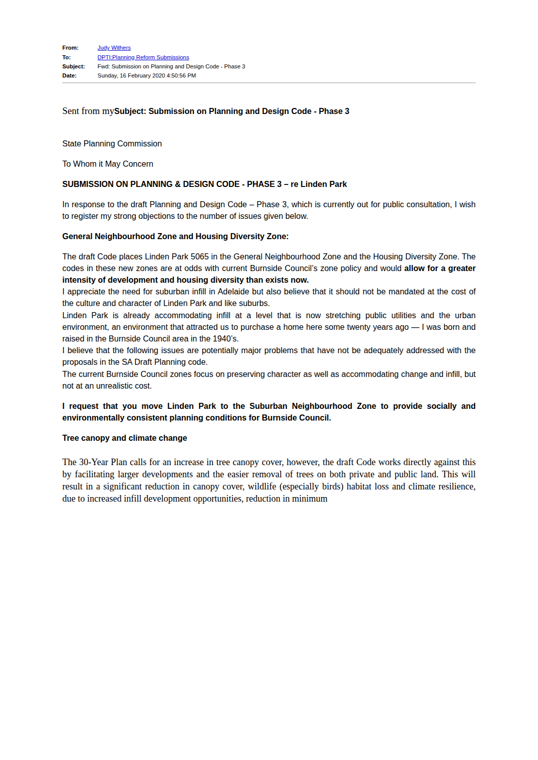| From: | Judy Withers |
| To: | DPTI:Planning Reform Submissions |
| Subject: | Fwd: Submission on Planning and Design Code - Phase 3 |
| Date: | Sunday, 16 February 2020 4:50:56 PM |
Sent from mySubject: Submission on Planning and Design Code - Phase 3
State Planning Commission
To Whom it May Concern
SUBMISSION ON PLANNING & DESIGN CODE - PHASE 3 – re Linden Park
In response to the draft Planning and Design Code – Phase 3, which is currently out for public consultation, I wish to register my strong objections to the number of issues given below.
General Neighbourhood Zone and Housing Diversity Zone:
The draft Code places Linden Park 5065 in the General Neighbourhood Zone and the Housing Diversity Zone. The codes in these new zones are at odds with current Burnside Council’s zone policy and would allow for a greater intensity of development and housing diversity than exists now.
I appreciate the need for suburban infill in Adelaide but also believe that it should not be mandated at the cost of the culture and character of Linden Park and like suburbs.
Linden Park is already accommodating infill at a level that is now stretching public utilities and the urban environment, an environment that attracted us to purchase a home here some twenty years ago — I was born and raised in the Burnside Council area in the 1940’s.
I believe that the following issues are potentially major problems that have not be adequately addressed with the proposals in the SA Draft Planning code.
The current Burnside Council zones focus on preserving character as well as accommodating change and infill, but not at an unrealistic cost.
I request that you move Linden Park to the Suburban Neighbourhood Zone to provide socially and environmentally consistent planning conditions for Burnside Council.
Tree canopy and climate change
The 30-Year Plan calls for an increase in tree canopy cover, however, the draft Code works directly against this by facilitating larger developments and the easier removal of trees on both private and public land. This will result in a significant reduction in canopy cover, wildlife (especially birds) habitat loss and climate resilience, due to increased infill development opportunities, reduction in minimum